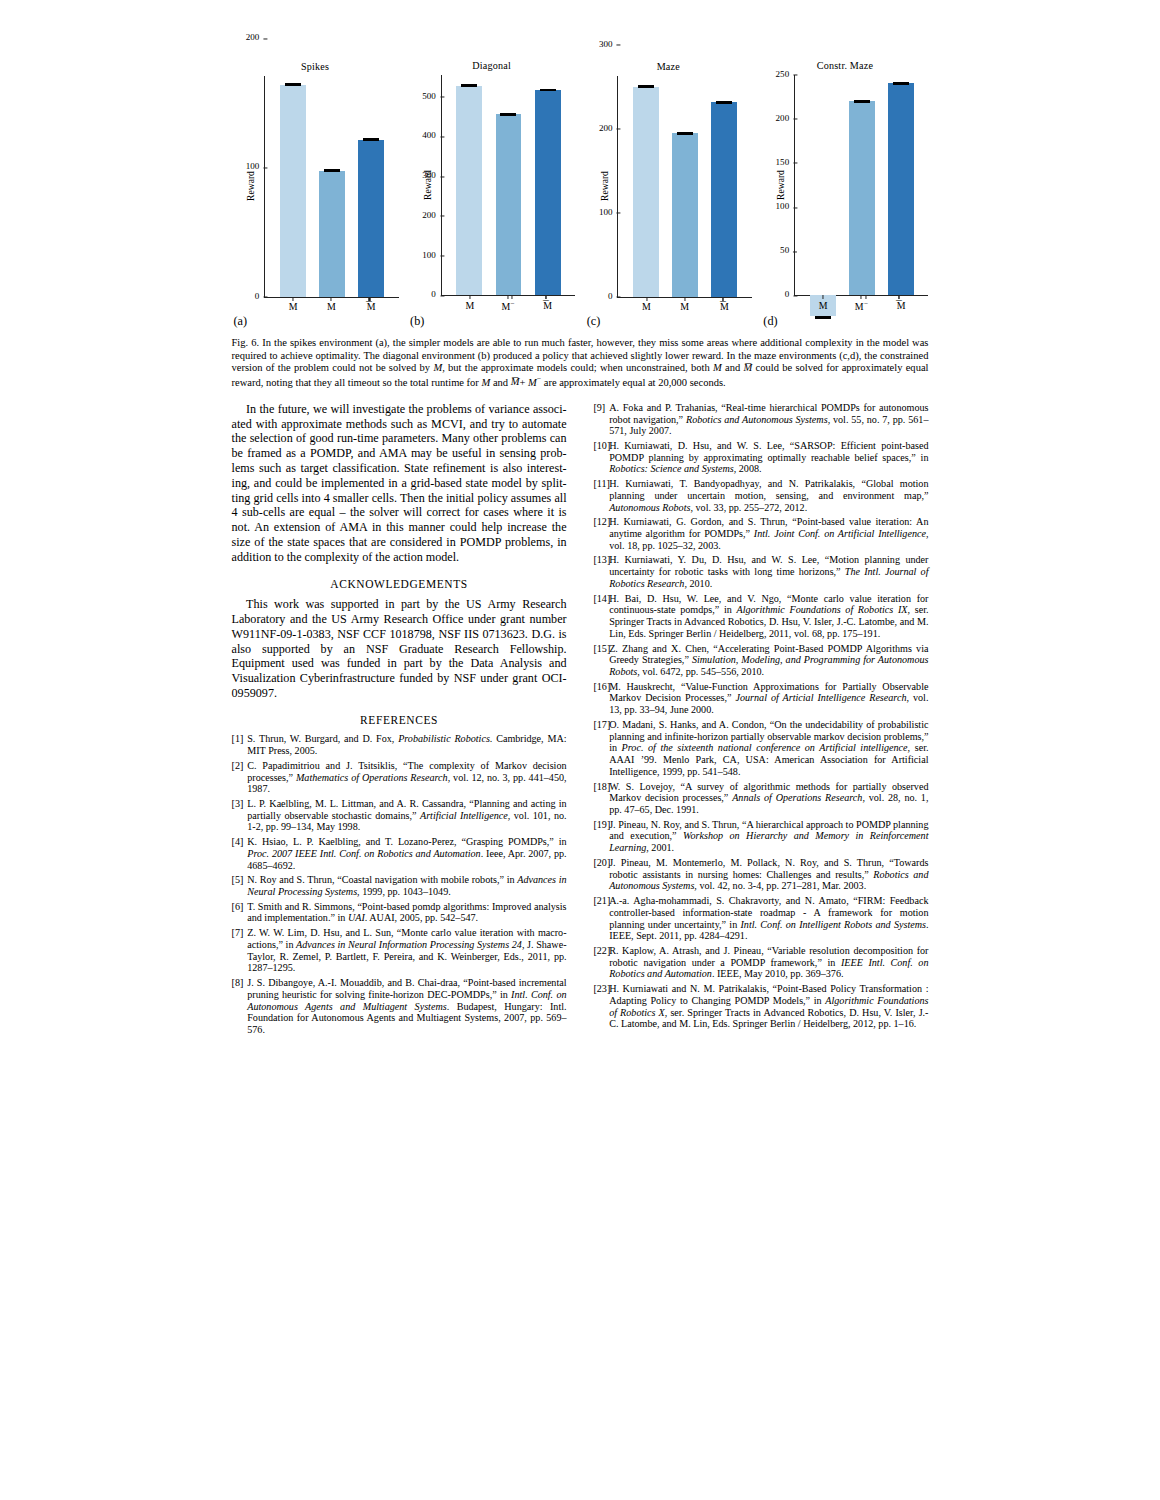Spikes
Reward
0
100
200
300
MMM
Diagonal
Reward
0
100
200
300
400
500
MM−M
Maze
Reward
0
100
200
300
MMM
Constr. Maze
Reward
0
50
100
150
200
250
MM−M
(a)
(b)
(c)
(d)
Fig. 6. In the spikes environment (a), the simpler models are able to run much faster, however, they miss some areas where additional complexity in the model was required to achieve optimality. The diagonal environment (b) produced a policy that achieved slightly lower reward. In the maze environments (c,d), the constrained version of the problem could not be solved by M, but the approximate models could; when unconstrained, both M and M could be solved for approximately equal reward, noting that they all timeout so the total runtime for M and M+ M− are approximately equal at 20,000 seconds.
In the future, we will investigate the problems of variance associated with approximate methods such as MCVI, and try to automate the selection of good run-time parameters. Many other problems can be framed as a POMDP, and AMA may be useful in sensing problems such as target classification. State refinement is also interesting, and could be implemented in a grid-based state model by splitting grid cells into 4 smaller cells. Then the initial policy assumes all 4 sub-cells are equal – the solver will correct for cases where it is not. An extension of AMA in this manner could help increase the size of the state spaces that are considered in POMDP problems, in addition to the complexity of the action model.
Acknowledgements
This work was supported in part by the US Army Research Laboratory and the US Army Research Office under grant number W911NF-09-1-0383, NSF CCF 1018798, NSF IIS 0713623. D.G. is also supported by an NSF Graduate Research Fellowship. Equipment used was funded in part by the Data Analysis and Visualization Cyberinfrastructure funded by NSF under grant OCI-0959097.
References
[1] S. Thrun, W. Burgard, and D. Fox, Probabilistic Robotics. Cambridge, MA: MIT Press, 2005.
[2] C. Papadimitriou and J. Tsitsiklis, “The complexity of Markov decision processes,” Mathematics of Operations Research, vol. 12, no. 3, pp. 441–450, 1987.
[3] L. P. Kaelbling, M. L. Littman, and A. R. Cassandra, “Planning and acting in partially observable stochastic domains,” Artificial Intelligence, vol. 101, no. 1-2, pp. 99–134, May 1998.
[4] K. Hsiao, L. P. Kaelbling, and T. Lozano-Perez, “Grasping POMDPs,” in Proc. 2007 IEEE Intl. Conf. on Robotics and Automation. Ieee, Apr. 2007, pp. 4685–4692.
[5] N. Roy and S. Thrun, “Coastal navigation with mobile robots,” in Advances in Neural Processing Systems, 1999, pp. 1043–1049.
[6] T. Smith and R. Simmons, “Point-based pomdp algorithms: Improved analysis and implementation.” in UAI. AUAI, 2005, pp. 542–547.
[7] Z. W. W. Lim, D. Hsu, and L. Sun, “Monte carlo value iteration with macro-actions,” in Advances in Neural Information Processing Systems 24, J. Shawe-Taylor, R. Zemel, P. Bartlett, F. Pereira, and K. Weinberger, Eds., 2011, pp. 1287–1295.
[8] J. S. Dibangoye, A.-I. Mouaddib, and B. Chai-draa, “Point-based incremental pruning heuristic for solving finite-horizon DEC-POMDPs,” in Intl. Conf. on Autonomous Agents and Multiagent Systems. Budapest, Hungary: Intl. Foundation for Autonomous Agents and Multiagent Systems, 2007, pp. 569–576.
[9] A. Foka and P. Trahanias, “Real-time hierarchical POMDPs for autonomous robot navigation,” Robotics and Autonomous Systems, vol. 55, no. 7, pp. 561–571, July 2007.
[10] H. Kurniawati, D. Hsu, and W. S. Lee, “SARSOP: Efficient point-based POMDP planning by approximating optimally reachable belief spaces,” in Robotics: Science and Systems, 2008.
[11] H. Kurniawati, T. Bandyopadhyay, and N. Patrikalakis, “Global motion planning under uncertain motion, sensing, and environment map,” Autonomous Robots, vol. 33, pp. 255–272, 2012.
[12] H. Kurniawati, G. Gordon, and S. Thrun, “Point-based value iteration: An anytime algorithm for POMDPs,” Intl. Joint Conf. on Artificial Intelligence, vol. 18, pp. 1025–32, 2003.
[13] H. Kurniawati, Y. Du, D. Hsu, and W. S. Lee, “Motion planning under uncertainty for robotic tasks with long time horizons,” The Intl. Journal of Robotics Research, 2010.
[14] H. Bai, D. Hsu, W. Lee, and V. Ngo, “Monte carlo value iteration for continuous-state pomdps,” in Algorithmic Foundations of Robotics IX, ser. Springer Tracts in Advanced Robotics, D. Hsu, V. Isler, J.-C. Latombe, and M. Lin, Eds. Springer Berlin / Heidelberg, 2011, vol. 68, pp. 175–191.
[15] Z. Zhang and X. Chen, “Accelerating Point-Based POMDP Algorithms via Greedy Strategies,” Simulation, Modeling, and Programming for Autonomous Robots, vol. 6472, pp. 545–556, 2010.
[16] M. Hauskrecht, “Value-Function Approximations for Partially Observable Markov Decision Processes,” Journal of Articial Intelligence Research, vol. 13, pp. 33–94, June 2000.
[17] O. Madani, S. Hanks, and A. Condon, “On the undecidability of probabilistic planning and infinite-horizon partially observable markov decision problems,” in Proc. of the sixteenth national conference on Artificial intelligence, ser. AAAI ’99. Menlo Park, CA, USA: American Association for Artificial Intelligence, 1999, pp. 541–548.
[18] W. S. Lovejoy, “A survey of algorithmic methods for partially observed Markov decision processes,” Annals of Operations Research, vol. 28, no. 1, pp. 47–65, Dec. 1991.
[19] J. Pineau, N. Roy, and S. Thrun, “A hierarchical approach to POMDP planning and execution,” Workshop on Hierarchy and Memory in Reinforcement Learning, 2001.
[20] J. Pineau, M. Montemerlo, M. Pollack, N. Roy, and S. Thrun, “Towards robotic assistants in nursing homes: Challenges and results,” Robotics and Autonomous Systems, vol. 42, no. 3-4, pp. 271–281, Mar. 2003.
[21] A.-a. Agha-mohammadi, S. Chakravorty, and N. Amato, “FIRM: Feedback controller-based information-state roadmap - A framework for motion planning under uncertainty,” in Intl. Conf. on Intelligent Robots and Systems. IEEE, Sept. 2011, pp. 4284–4291.
[22] R. Kaplow, A. Atrash, and J. Pineau, “Variable resolution decomposition for robotic navigation under a POMDP framework,” in IEEE Intl. Conf. on Robotics and Automation. IEEE, May 2010, pp. 369–376.
[23] H. Kurniawati and N. M. Patrikalakis, “Point-Based Policy Transformation : Adapting Policy to Changing POMDP Models,” in Algorithmic Foundations of Robotics X, ser. Springer Tracts in Advanced Robotics, D. Hsu, V. Isler, J.-C. Latombe, and M. Lin, Eds. Springer Berlin / Heidelberg, 2012, pp. 1–16.